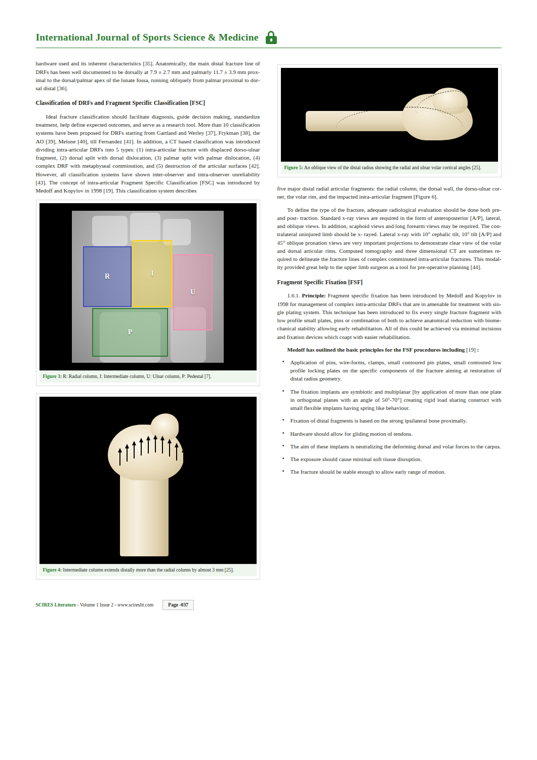International Journal of Sports Science & Medicine
hardware used and its inherent characteristics [35]. Anatomically, the main distal fracture line of DRFs has been well documented to be dorsally at 7.9 ± 2.7 mm and palmarly 11.7 ± 3.9 mm proximal to the dorsal/palmar apex of the lunate fossa, running obliquely from palmar proximal to dorsal distal [36].
Classification of DRFs and Fragment Specific Classification [FSC]
Ideal fracture classification should facilitate diagnosis, guide decision making, standardize treatment, help define expected outcomes, and serve as a research tool. More than 10 classification systems have been proposed for DRFs starting from Gartland and Werley [37], Frykman [38], the AO [39], Melone [40], till Fernandez [41]. In addition, a CT based classification was introduced dividing intra-articular DRFs into 5 types: (1) intra-articular fracture with displaced dorso-ulnar fragment, (2) dorsal split with dorsal dislocation, (3) palmar split with palmar dislocation, (4) complex DRF with metaphyseal comminution, and (5) destruction of the articular surfaces [42]. However, all classification systems have shown inter-observer and intra-observer unreliability [43]. The concept of intra-articular Fragment Specific Classification [FSC] was introduced by Medoff and Kopylov in 1998 [19]. This classification system describes
R
I
U
P
Figure 3: R: Radial column, I: Intermediate column, U: Ulnar column, P: Pedestal [7].
Figure 4: Intermediate column extends distally more than the radial column by almost 3 mm [25].
Figure 5: An oblique view of the distal radius showing the radial and ulnar volar cortical angles [25].
five major distal radial articular fragments: the radial column, the dorsal wall, the dorso-ulnar corner, the volar rim, and the impacted intra-articular fragment [Figure 6].
To define the type of the fracture, adequate radiological evaluation should be done both pre-and post- traction. Standard x-ray views are required in the form of anteroposterior [A/P], lateral, and oblique views. In addition, scaphoid views and long forearm views may be required. The contralateral uninjured limb should be x- rayed. Lateral x-ray with 10° cephalic tilt, 10° tilt [A/P] and 45° oblique pronation views are very important projections to demonstrate clear view of the volar and dorsal articular rims. Computed tomography and three dimensional CT are sometimes required to delineate the fracture lines of complex comminuted intra-articular fractures. This modality provided great help to the upper limb surgeon as a tool for pre-operative planning [44].
Fragment Specific Fixation [FSF]
1.6.1. Principle: Fragment specific fixation has been introduced by Medoff and Kopylov in 1998 for management of complex intra-articular DRFs that are in amenable for treatment with single plating system. This technique has been introduced to fix every single fracture fragment with low profile small plates, pins or combination of both to achieve anatomical reduction with biomechanical stability allowing early rehabilitation. All of this could be achieved via minimal incisions and fixation devices which coapt with easier rehabilitation.
Medoff has outlined the basic principles for the FSF procedures including [19] :
Application of pins, wire-forms, clamps, small contoured pin plates, small contoured low profile locking plates on the specific components of the fracture aiming at restoration of distal radius geometry.
The fixation implants are symbiotic and multiplanar [by application of more than one plate in orthogonal planes with an angle of 50°-70°] creating rigid load sharing construct with small flexible implants having spring like behaviour.
Fixation of distal fragments is based on the strong ipsilateral bone proximally.
Hardware should allow for gliding motion of tendons.
The aim of these implants is neutralizing the deforming dorsal and volar forces to the carpus.
The exposure should cause minimal soft tissue disruption.
The fracture should be stable enough to allow early range of motion.
SCIRES Literature - Volume 1 Issue 2 - www.scireslit.com
Page -037